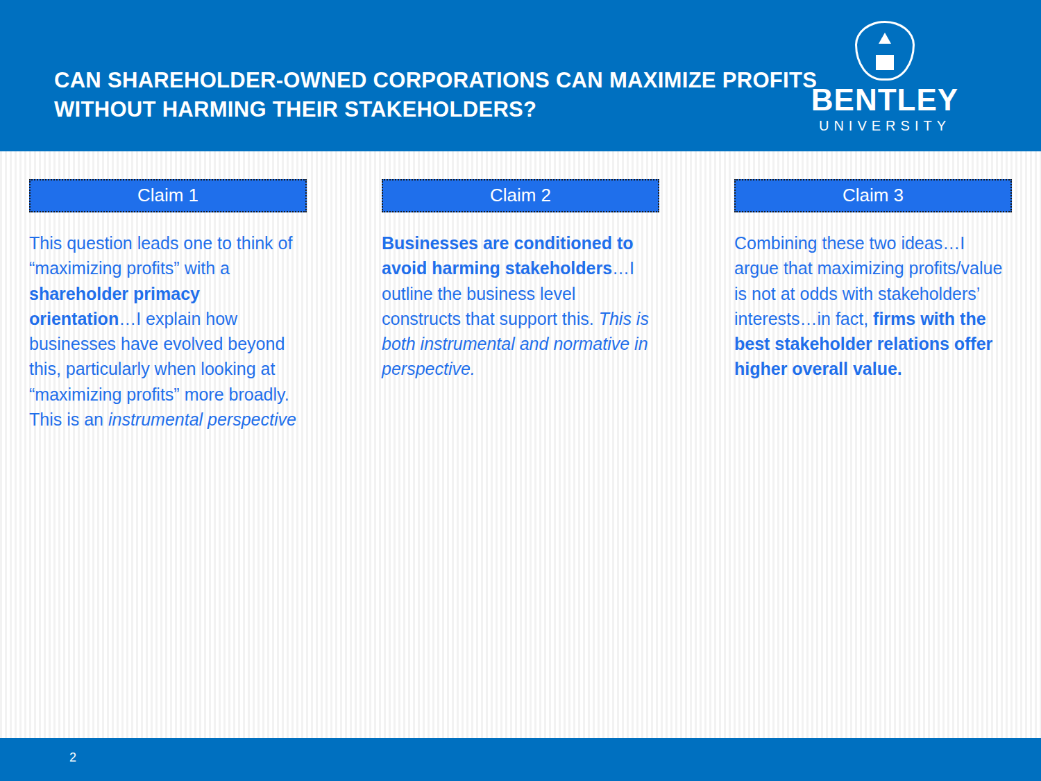Can shareholder-owned corporations can maximize profits without harming their stakeholders?
BENTLEY
UNIVERSITY
Claim 1
This question leads one to think of “maximizing profits” with a shareholder primacy orientation…I explain how businesses have evolved beyond this, particularly when looking at “maximizing profits” more broadly. This is an instrumental perspective
Claim 2
Businesses are conditioned to avoid harming stakeholders…I outline the business level constructs that support this. This is both instrumental and normative in perspective.
Claim 3
Combining these two ideas…I argue that maximizing profits/value is not at odds with stakeholders’ interests…in fact, firms with the best stakeholder relations offer higher overall value.
2